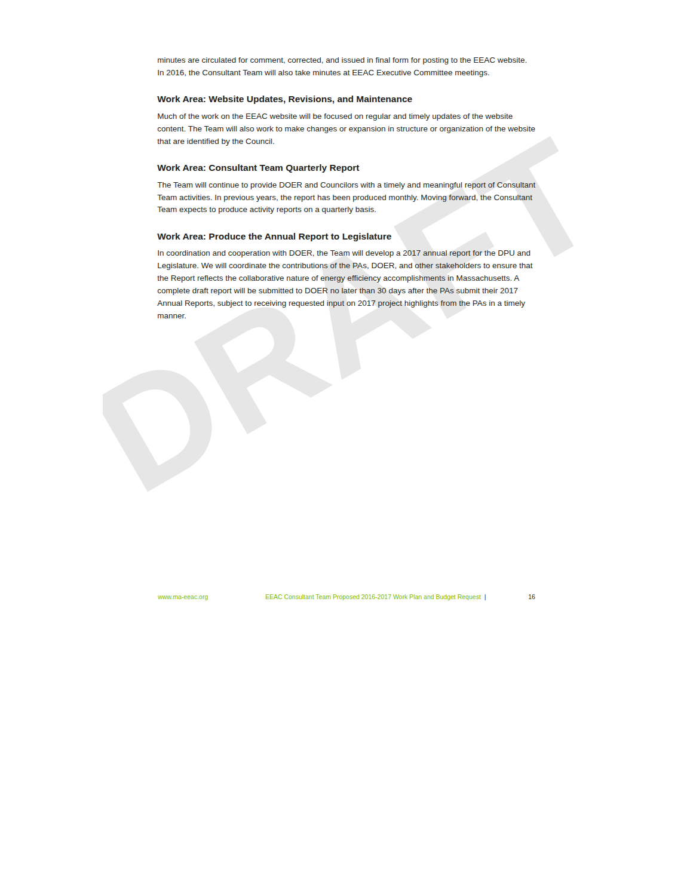DRAFT
minutes are circulated for comment, corrected, and issued in final form for posting to the EEAC website. In 2016, the Consultant Team will also take minutes at EEAC Executive Committee meetings.
Work Area: Website Updates, Revisions, and Maintenance
Much of the work on the EEAC website will be focused on regular and timely updates of the website content. The Team will also work to make changes or expansion in structure or organization of the website that are identified by the Council.
Work Area: Consultant Team Quarterly Report
The Team will continue to provide DOER and Councilors with a timely and meaningful report of Consultant Team activities. In previous years, the report has been produced monthly. Moving forward, the Consultant Team expects to produce activity reports on a quarterly basis.
Work Area: Produce the Annual Report to Legislature
In coordination and cooperation with DOER, the Team will develop a 2017 annual report for the DPU and Legislature. We will coordinate the contributions of the PAs, DOER, and other stakeholders to ensure that the Report reflects the collaborative nature of energy efficiency accomplishments in Massachusetts. A complete draft report will be submitted to DOER no later than 30 days after the PAs submit their 2017 Annual Reports, subject to receiving requested input on 2017 project highlights from the PAs in a timely manner.
| www.ma-eeac.org | EEAC Consultant Team Proposed 2016-2017 Work Plan and Budget Request / | 16 |